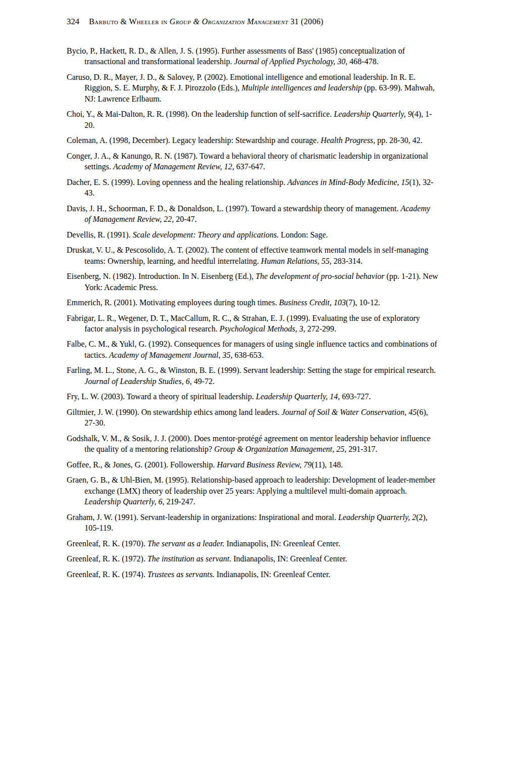324 Barbuto & Wheeler in Group & Organization Management 31 (2006)
Bycio, P., Hackett, R. D., & Allen, J. S. (1995). Further assessments of Bass' (1985) conceptualization of transactional and transformational leadership. Journal of Applied Psychology, 30, 468-478.
Caruso, D. R., Mayer, J. D., & Salovey, P. (2002). Emotional intelligence and emotional leadership. In R. E. Riggion, S. E. Murphy, & F. J. Pirozzolo (Eds.), Multiple intelligences and leadership (pp. 63-99). Mahwah, NJ: Lawrence Erlbaum.
Choi, Y., & Mai-Dalton, R. R. (1998). On the leadership function of self-sacrifice. Leadership Quarterly, 9(4), 1-20.
Coleman, A. (1998, December). Legacy leadership: Stewardship and courage. Health Progress, pp. 28-30, 42.
Conger, J. A., & Kanungo, R. N. (1987). Toward a behavioral theory of charismatic leadership in organizational settings. Academy of Management Review, 12, 637-647.
Dacher, E. S. (1999). Loving openness and the healing relationship. Advances in Mind-Body Medicine, 15(1), 32-43.
Davis, J. H., Schoorman, F. D., & Donaldson, L. (1997). Toward a stewardship theory of management. Academy of Management Review, 22, 20-47.
Devellis, R. (1991). Scale development: Theory and applications. London: Sage.
Druskat, V. U., & Pescosolido, A. T. (2002). The content of effective teamwork mental models in self-managing teams: Ownership, learning, and heedful interrelating. Human Relations, 55, 283-314.
Eisenberg, N. (1982). Introduction. In N. Eisenberg (Ed.), The development of pro-social behavior (pp. 1-21). New York: Academic Press.
Emmerich, R. (2001). Motivating employees during tough times. Business Credit, 103(7), 10-12.
Fabrigar, L. R., Wegener, D. T., MacCallum, R. C., & Strahan, E. J. (1999). Evaluating the use of exploratory factor analysis in psychological research. Psychological Methods, 3, 272-299.
Falbe, C. M., & Yukl, G. (1992). Consequences for managers of using single influence tactics and combinations of tactics. Academy of Management Journal, 35, 638-653.
Farling, M. L., Stone, A. G., & Winston, B. E. (1999). Servant leadership: Setting the stage for empirical research. Journal of Leadership Studies, 6, 49-72.
Fry, L. W. (2003). Toward a theory of spiritual leadership. Leadership Quarterly, 14, 693-727.
Giltmier, J. W. (1990). On stewardship ethics among land leaders. Journal of Soil & Water Conservation, 45(6), 27-30.
Godshalk, V. M., & Sosik, J. J. (2000). Does mentor-protégé agreement on mentor leadership behavior influence the quality of a mentoring relationship? Group & Organization Management, 25, 291-317.
Goffee, R., & Jones, G. (2001). Followership. Harvard Business Review, 79(11), 148.
Graen, G. B., & Uhl-Bien, M. (1995). Relationship-based approach to leadership: Development of leader-member exchange (LMX) theory of leadership over 25 years: Applying a multilevel multi-domain approach. Leadership Quarterly, 6, 219-247.
Graham, J. W. (1991). Servant-leadership in organizations: Inspirational and moral. Leadership Quarterly, 2(2), 105-119.
Greenleaf, R. K. (1970). The servant as a leader. Indianapolis, IN: Greenleaf Center.
Greenleaf, R. K. (1972). The institution as servant. Indianapolis, IN: Greenleaf Center.
Greenleaf, R. K. (1974). Trustees as servants. Indianapolis, IN: Greenleaf Center.